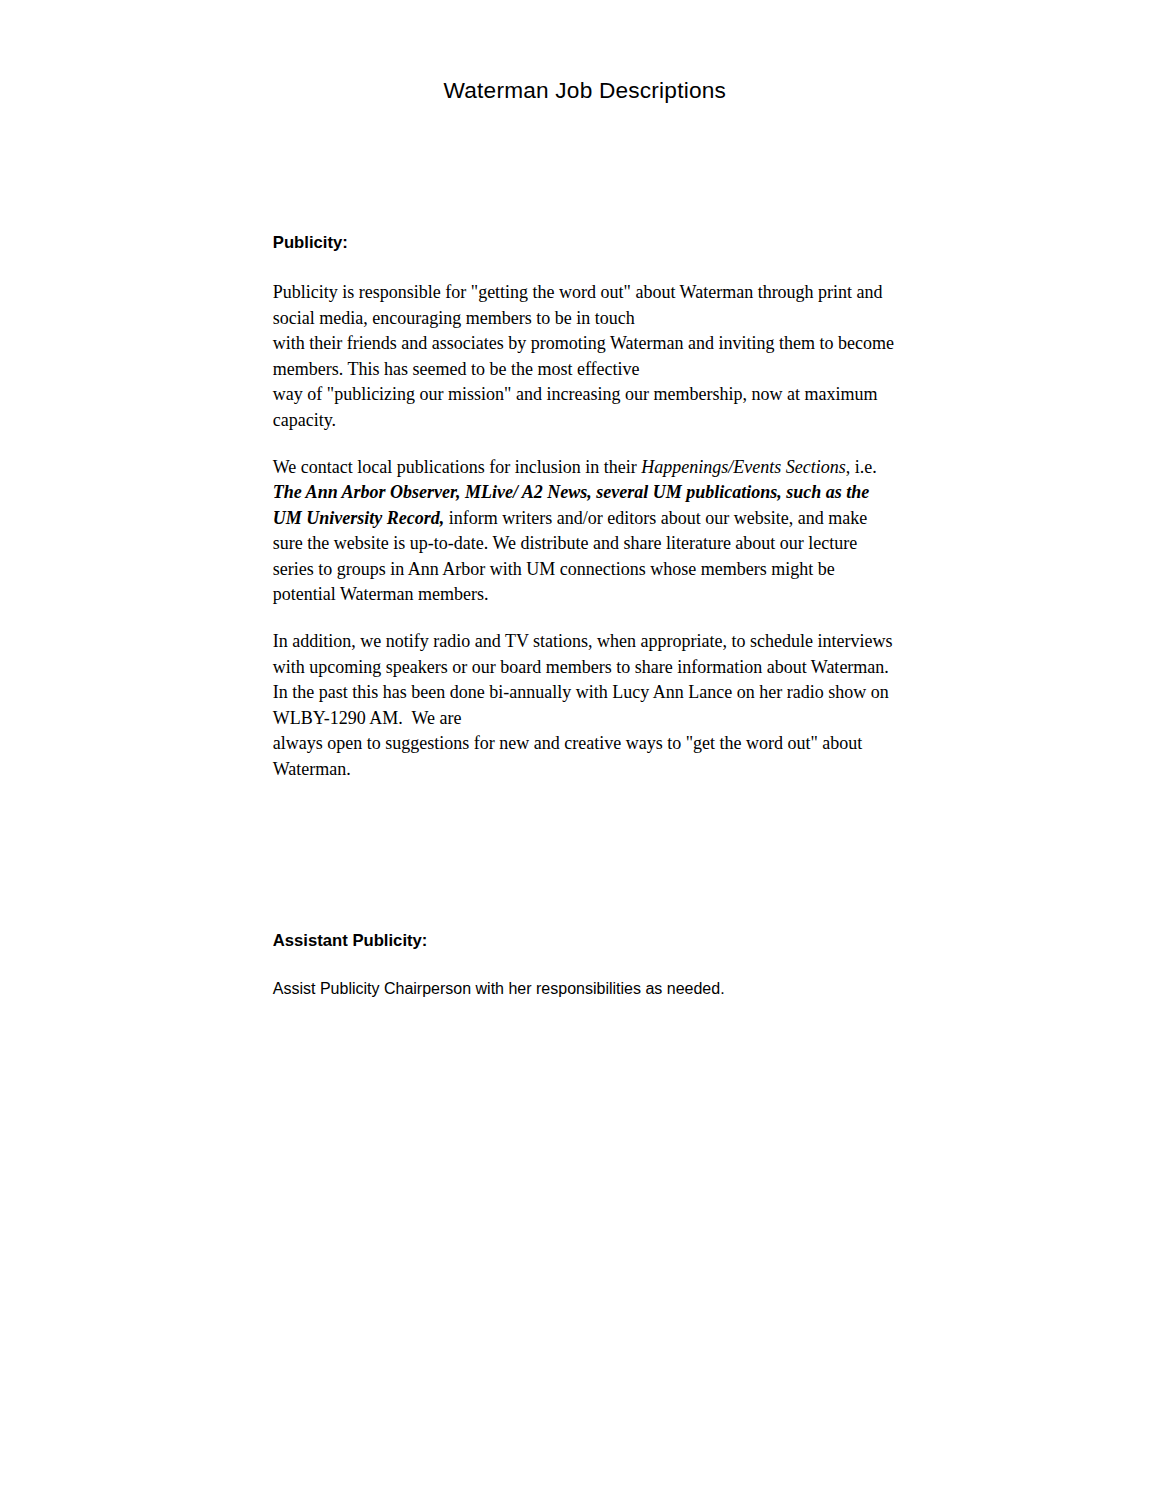Waterman Job Descriptions
Publicity:
Publicity is responsible for "getting the word out" about Waterman through print and social media, encouraging members to be in touch
with their friends and associates by promoting Waterman and inviting them to become members. This has seemed to be the most effective
way of "publicizing our mission" and increasing our membership, now at maximum capacity.
We contact local publications for inclusion in their Happenings/Events Sections, i.e. The Ann Arbor Observer, MLive/ A2 News, several UM publications, such as the UM University Record, inform writers and/or editors about our website, and make sure the website is up-to-date. We distribute and share literature about our lecture series to groups in Ann Arbor with UM connections whose members might be potential Waterman members.
In addition, we notify radio and TV stations, when appropriate, to schedule interviews with upcoming speakers or our board members to share information about Waterman. In the past this has been done bi-annually with Lucy Ann Lance on her radio show on WLBY-1290 AM. We are
always open to suggestions for new and creative ways to "get the word out" about Waterman.
Assistant Publicity:
Assist Publicity Chairperson with her responsibilities as needed.